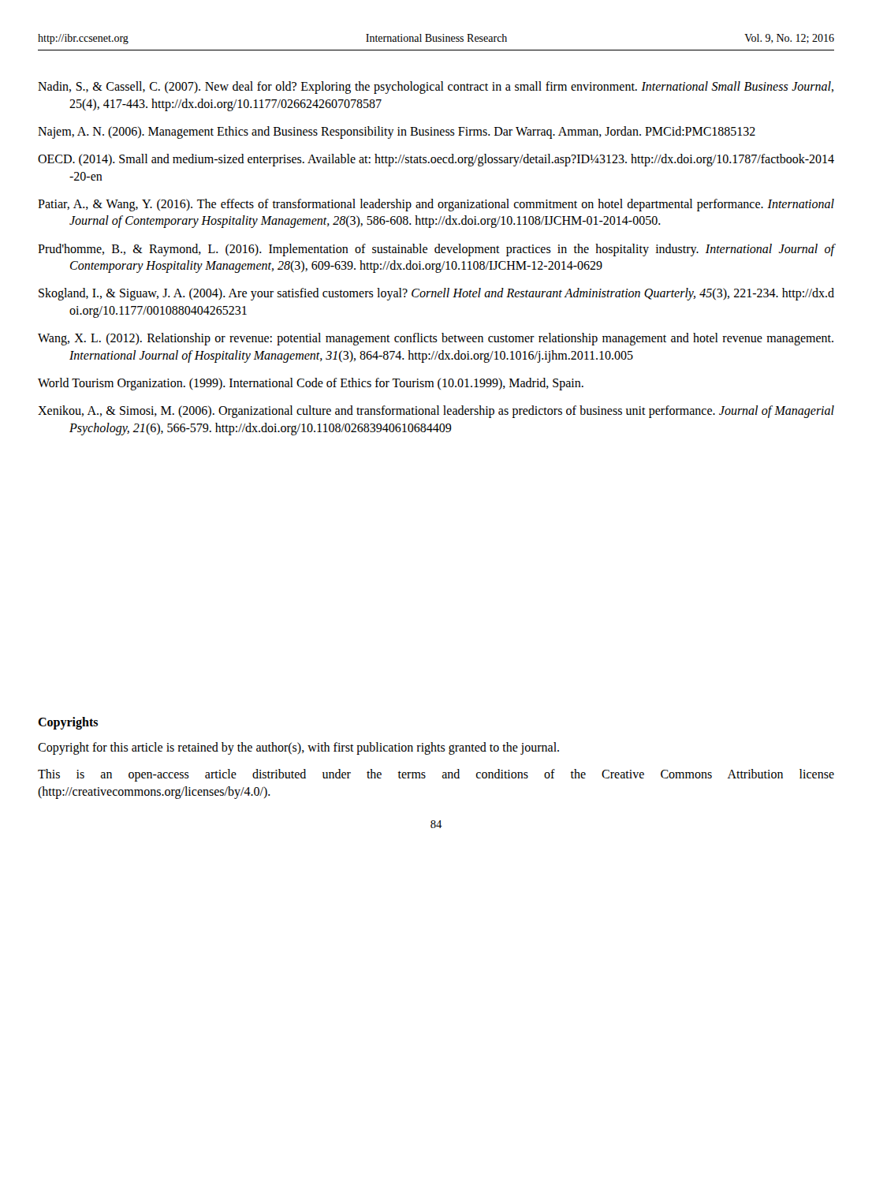http://ibr.ccsenet.org
International Business Research
Vol. 9, No. 12; 2016
Nadin, S., & Cassell, C. (2007). New deal for old? Exploring the psychological contract in a small firm environment. International Small Business Journal, 25(4), 417-443. http://dx.doi.org/10.1177/0266242607078587
Najem, A. N. (2006). Management Ethics and Business Responsibility in Business Firms. Dar Warraq. Amman, Jordan. PMCid:PMC1885132
OECD. (2014). Small and medium-sized enterprises. Available at: http://stats.oecd.org/glossary/detail.asp?ID¼3123. http://dx.doi.org/10.1787/factbook-2014-20-en
Patiar, A., & Wang, Y. (2016). The effects of transformational leadership and organizational commitment on hotel departmental performance. International Journal of Contemporary Hospitality Management, 28(3), 586-608. http://dx.doi.org/10.1108/IJCHM-01-2014-0050.
Prud'homme, B., & Raymond, L. (2016). Implementation of sustainable development practices in the hospitality industry. International Journal of Contemporary Hospitality Management, 28(3), 609-639. http://dx.doi.org/10.1108/IJCHM-12-2014-0629
Skogland, I., & Siguaw, J. A. (2004). Are your satisfied customers loyal? Cornell Hotel and Restaurant Administration Quarterly, 45(3), 221-234. http://dx.doi.org/10.1177/0010880404265231
Wang, X. L. (2012). Relationship or revenue: potential management conflicts between customer relationship management and hotel revenue management. International Journal of Hospitality Management, 31(3), 864-874. http://dx.doi.org/10.1016/j.ijhm.2011.10.005
World Tourism Organization. (1999). International Code of Ethics for Tourism (10.01.1999), Madrid, Spain.
Xenikou, A., & Simosi, M. (2006). Organizational culture and transformational leadership as predictors of business unit performance. Journal of Managerial Psychology, 21(6), 566-579. http://dx.doi.org/10.1108/02683940610684409
Copyrights
Copyright for this article is retained by the author(s), with first publication rights granted to the journal.
This is an open-access article distributed under the terms and conditions of the Creative Commons Attribution license (http://creativecommons.org/licenses/by/4.0/).
84